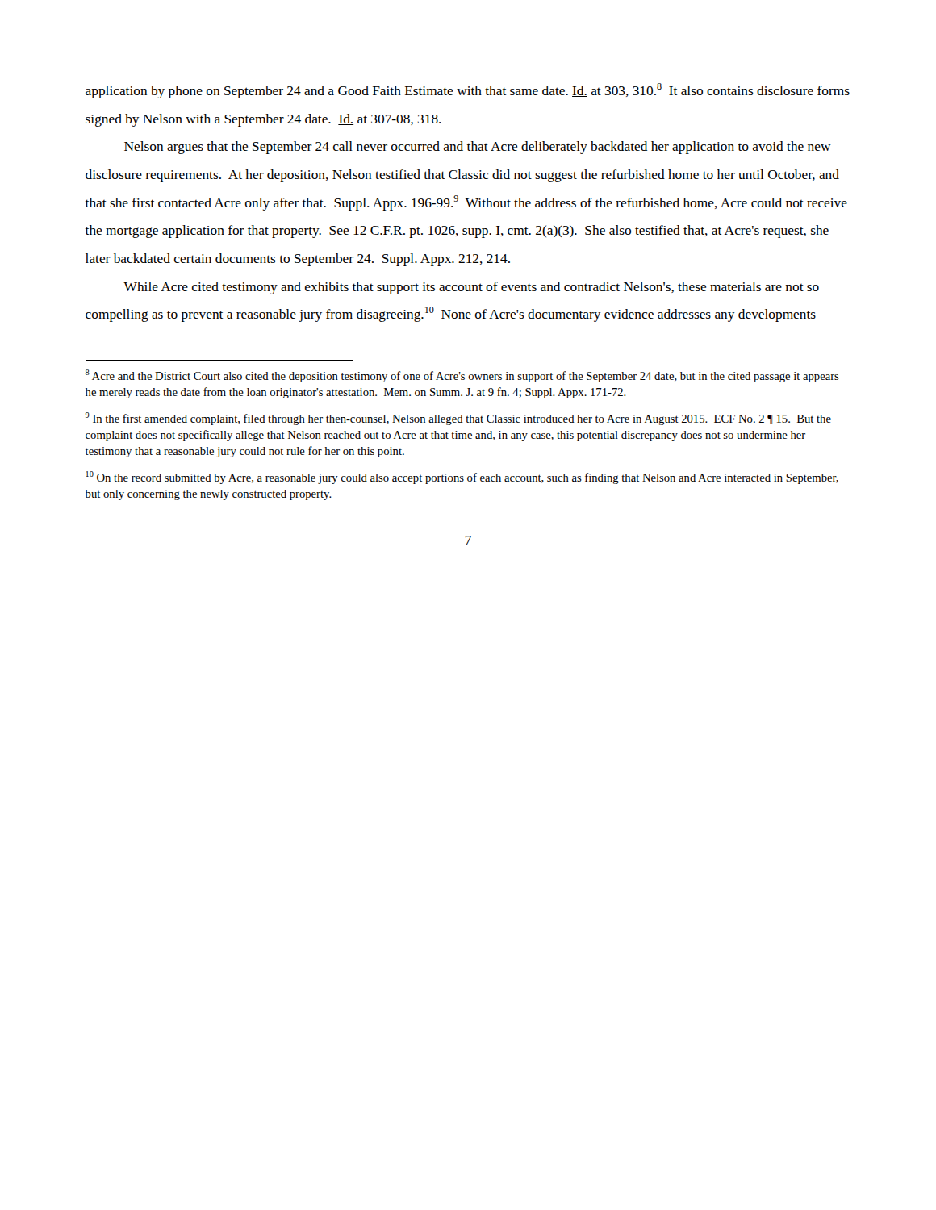application by phone on September 24 and a Good Faith Estimate with that same date. Id. at 303, 310.8 It also contains disclosure forms signed by Nelson with a September 24 date. Id. at 307-08, 318.
Nelson argues that the September 24 call never occurred and that Acre deliberately backdated her application to avoid the new disclosure requirements. At her deposition, Nelson testified that Classic did not suggest the refurbished home to her until October, and that she first contacted Acre only after that. Suppl. Appx. 196-99.9 Without the address of the refurbished home, Acre could not receive the mortgage application for that property. See 12 C.F.R. pt. 1026, supp. I, cmt. 2(a)(3). She also testified that, at Acre's request, she later backdated certain documents to September 24. Suppl. Appx. 212, 214.
While Acre cited testimony and exhibits that support its account of events and contradict Nelson's, these materials are not so compelling as to prevent a reasonable jury from disagreeing.10 None of Acre's documentary evidence addresses any developments
8 Acre and the District Court also cited the deposition testimony of one of Acre's owners in support of the September 24 date, but in the cited passage it appears he merely reads the date from the loan originator's attestation. Mem. on Summ. J. at 9 fn. 4; Suppl. Appx. 171-72.
9 In the first amended complaint, filed through her then-counsel, Nelson alleged that Classic introduced her to Acre in August 2015. ECF No. 2 ¶ 15. But the complaint does not specifically allege that Nelson reached out to Acre at that time and, in any case, this potential discrepancy does not so undermine her testimony that a reasonable jury could not rule for her on this point.
10 On the record submitted by Acre, a reasonable jury could also accept portions of each account, such as finding that Nelson and Acre interacted in September, but only concerning the newly constructed property.
7